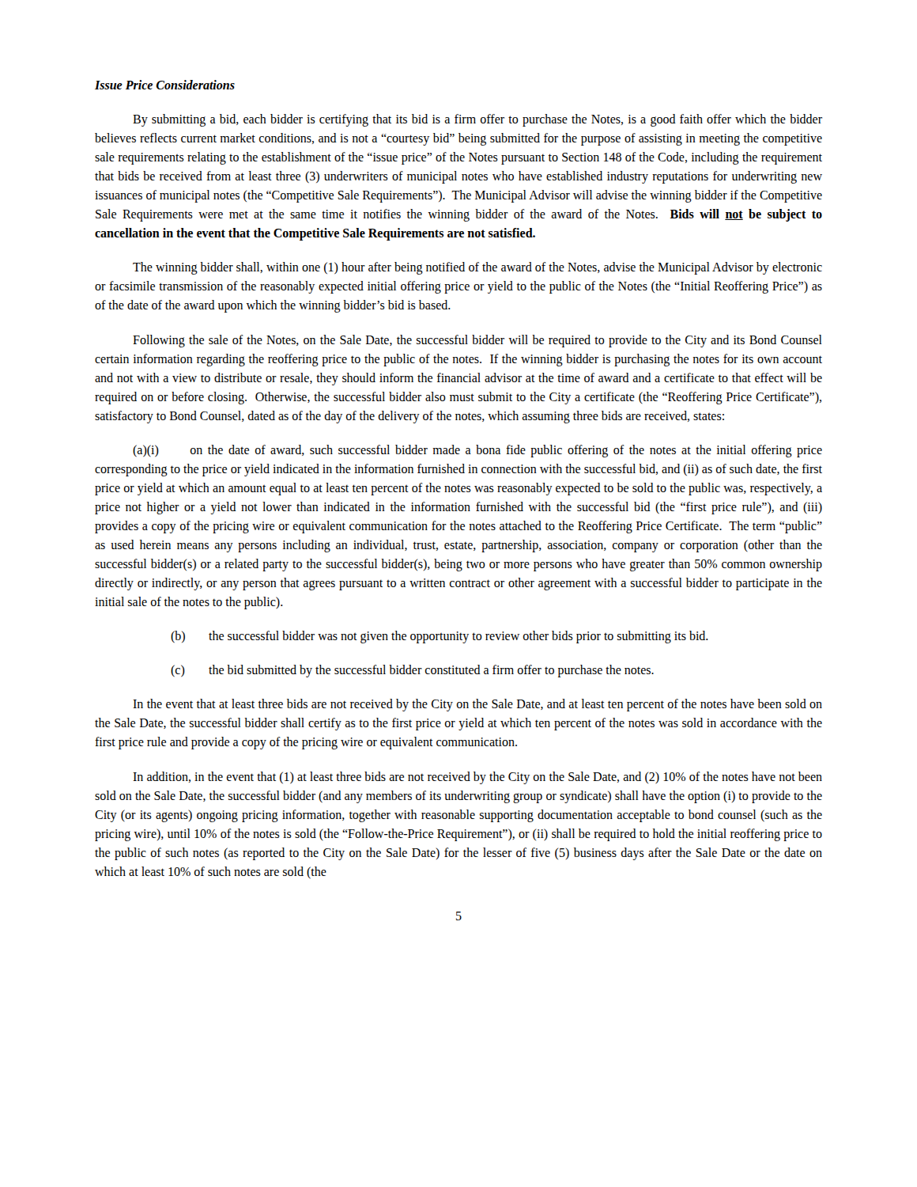Issue Price Considerations
By submitting a bid, each bidder is certifying that its bid is a firm offer to purchase the Notes, is a good faith offer which the bidder believes reflects current market conditions, and is not a “courtesy bid” being submitted for the purpose of assisting in meeting the competitive sale requirements relating to the establishment of the “issue price” of the Notes pursuant to Section 148 of the Code, including the requirement that bids be received from at least three (3) underwriters of municipal notes who have established industry reputations for underwriting new issuances of municipal notes (the “Competitive Sale Requirements”). The Municipal Advisor will advise the winning bidder if the Competitive Sale Requirements were met at the same time it notifies the winning bidder of the award of the Notes. Bids will not be subject to cancellation in the event that the Competitive Sale Requirements are not satisfied.
The winning bidder shall, within one (1) hour after being notified of the award of the Notes, advise the Municipal Advisor by electronic or facsimile transmission of the reasonably expected initial offering price or yield to the public of the Notes (the “Initial Reoffering Price”) as of the date of the award upon which the winning bidder’s bid is based.
Following the sale of the Notes, on the Sale Date, the successful bidder will be required to provide to the City and its Bond Counsel certain information regarding the reoffering price to the public of the notes. If the winning bidder is purchasing the notes for its own account and not with a view to distribute or resale, they should inform the financial advisor at the time of award and a certificate to that effect will be required on or before closing. Otherwise, the successful bidder also must submit to the City a certificate (the “Reoffering Price Certificate”), satisfactory to Bond Counsel, dated as of the day of the delivery of the notes, which assuming three bids are received, states:
(a)(i) on the date of award, such successful bidder made a bona fide public offering of the notes at the initial offering price corresponding to the price or yield indicated in the information furnished in connection with the successful bid, and (ii) as of such date, the first price or yield at which an amount equal to at least ten percent of the notes was reasonably expected to be sold to the public was, respectively, a price not higher or a yield not lower than indicated in the information furnished with the successful bid (the “first price rule”), and (iii) provides a copy of the pricing wire or equivalent communication for the notes attached to the Reoffering Price Certificate. The term “public” as used herein means any persons including an individual, trust, estate, partnership, association, company or corporation (other than the successful bidder(s) or a related party to the successful bidder(s), being two or more persons who have greater than 50% common ownership directly or indirectly, or any person that agrees pursuant to a written contract or other agreement with a successful bidder to participate in the initial sale of the notes to the public).
(b)
the successful bidder was not given the opportunity to review other bids prior to submitting its bid.
(c)
the bid submitted by the successful bidder constituted a firm offer to purchase the notes.
In the event that at least three bids are not received by the City on the Sale Date, and at least ten percent of the notes have been sold on the Sale Date, the successful bidder shall certify as to the first price or yield at which ten percent of the notes was sold in accordance with the first price rule and provide a copy of the pricing wire or equivalent communication.
In addition, in the event that (1) at least three bids are not received by the City on the Sale Date, and (2) 10% of the notes have not been sold on the Sale Date, the successful bidder (and any members of its underwriting group or syndicate) shall have the option (i) to provide to the City (or its agents) ongoing pricing information, together with reasonable supporting documentation acceptable to bond counsel (such as the pricing wire), until 10% of the notes is sold (the “Follow-the-Price Requirement”), or (ii) shall be required to hold the initial reoffering price to the public of such notes (as reported to the City on the Sale Date) for the lesser of five (5) business days after the Sale Date or the date on which at least 10% of such notes are sold (the
5